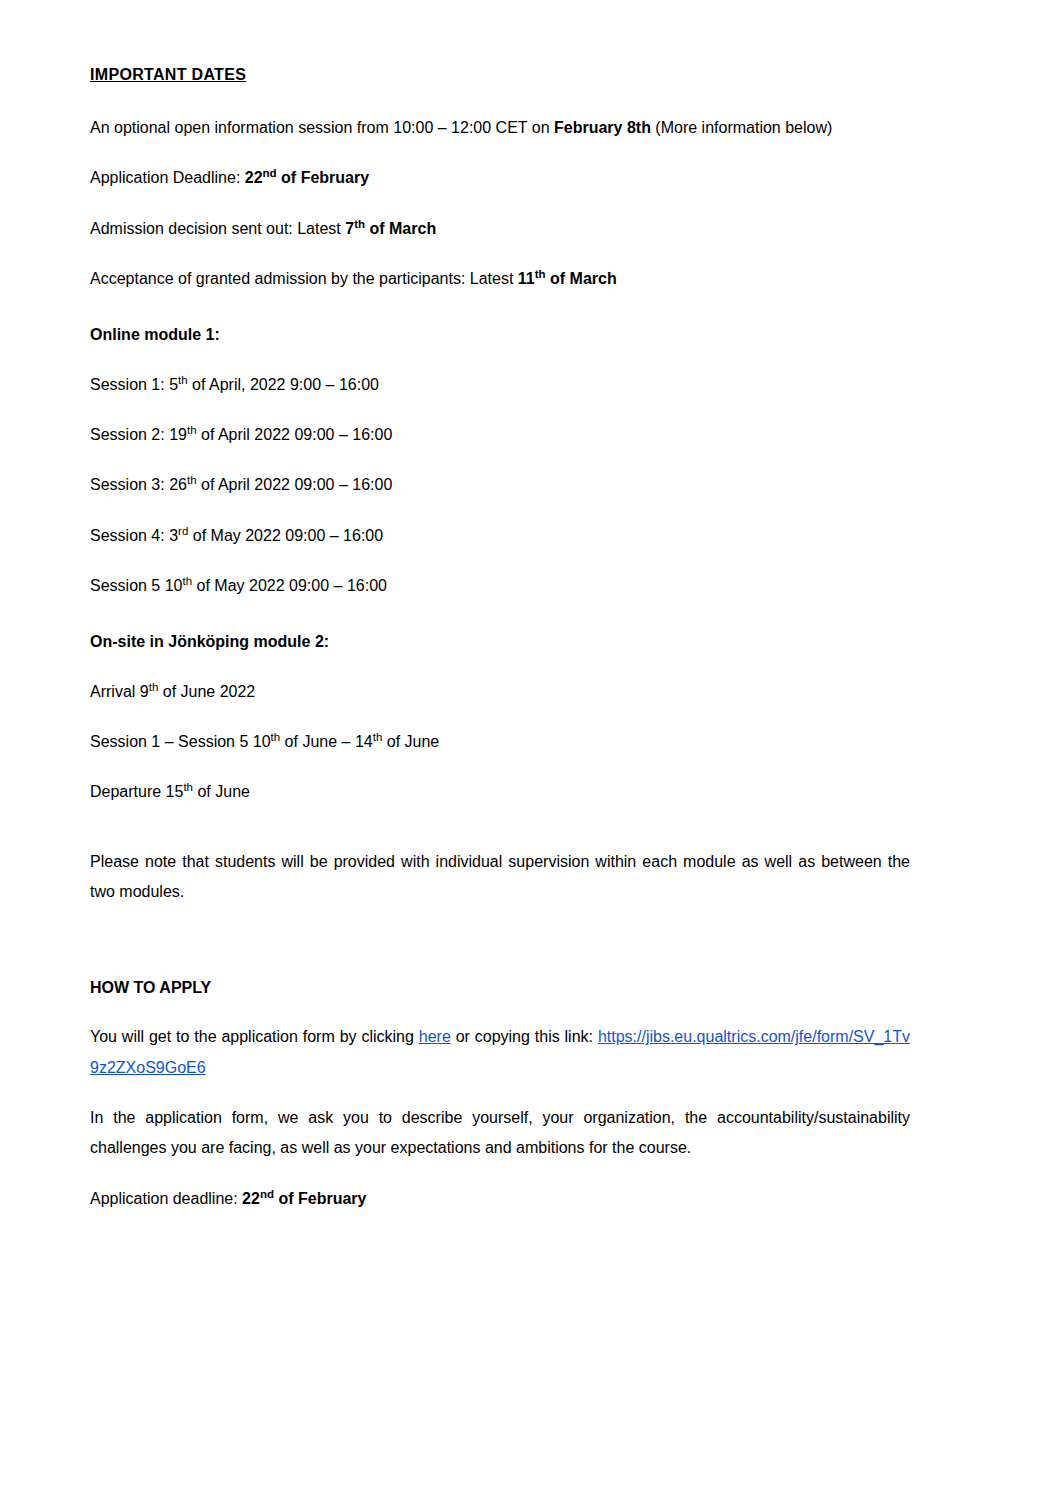IMPORTANT DATES
An optional open information session from 10:00 – 12:00 CET on February 8th (More information below)
Application Deadline: 22nd of February
Admission decision sent out: Latest 7th of March
Acceptance of granted admission by the participants: Latest 11th of March
Online module 1:
Session 1: 5th of April, 2022 9:00 – 16:00
Session 2: 19th of April 2022 09:00 – 16:00
Session 3: 26th of April 2022 09:00 – 16:00
Session 4: 3rd of May 2022 09:00 – 16:00
Session 5 10th of May 2022 09:00 – 16:00
On-site in Jönköping module 2:
Arrival 9th of June 2022
Session 1 – Session 5 10th of June – 14th of June
Departure 15th of June
Please note that students will be provided with individual supervision within each module as well as between the two modules.
HOW TO APPLY
You will get to the application form by clicking here or copying this link: https://jibs.eu.qualtrics.com/jfe/form/SV_1Tv9z2ZXoS9GoE6
In the application form, we ask you to describe yourself, your organization, the accountability/sustainability challenges you are facing, as well as your expectations and ambitions for the course.
Application deadline: 22nd of February